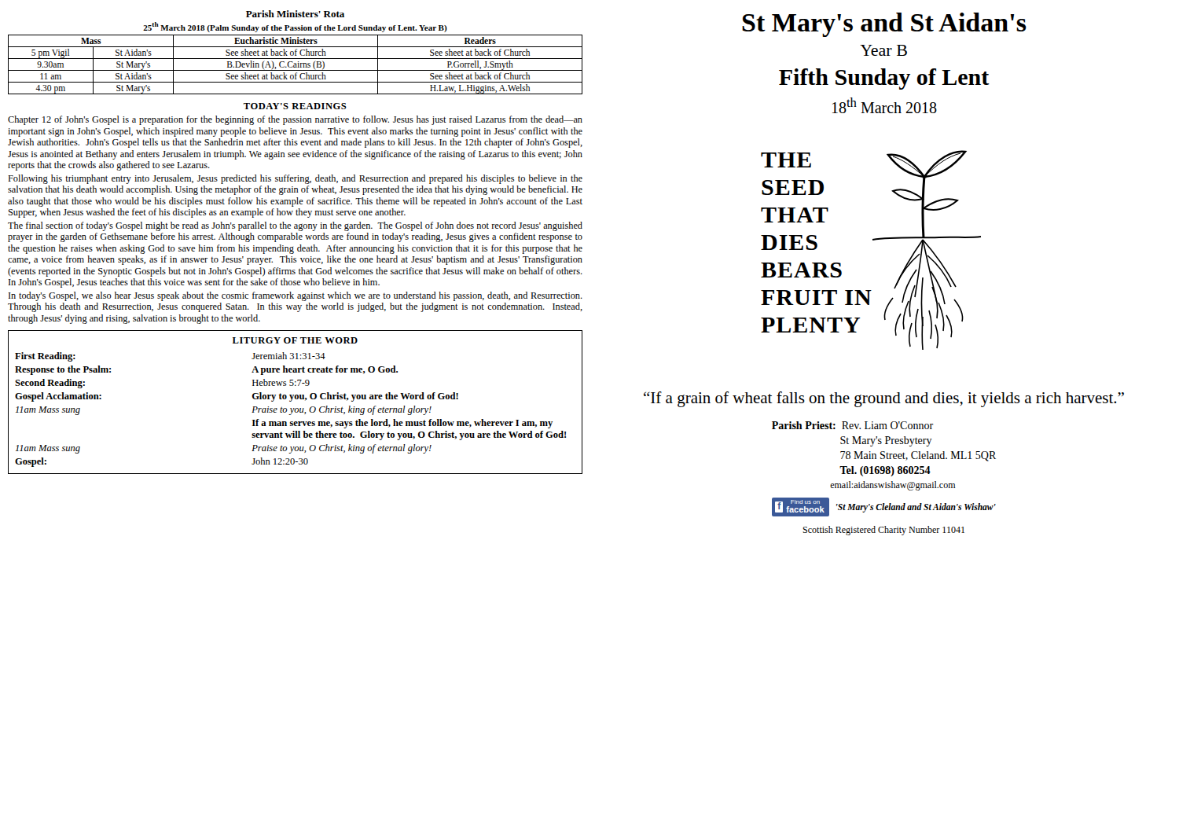Parish Ministers' Rota
25th March 2018 (Palm Sunday of the Passion of the Lord Sunday of Lent. Year B)
| Mass | Eucharistic Ministers | Readers |
| --- | --- | --- |
| 5 pm Vigil | St Aidan's | See sheet at back of Church | See sheet at back of Church |
| 9.30am | St Mary's | B.Devlin (A), C.Cairns (B) | P.Gorrell, J.Smyth |
| 11 am | St Aidan's | See sheet at back of Church | See sheet at back of Church |
| 4.30 pm | St Mary's | | H.Law, L.Higgins, A.Welsh |
TODAY'S READINGS
Chapter 12 of John's Gospel is a preparation for the beginning of the passion narrative to follow. Jesus has just raised Lazarus from the dead—an important sign in John's Gospel, which inspired many people to believe in Jesus. This event also marks the turning point in Jesus' conflict with the Jewish authorities. John's Gospel tells us that the Sanhedrin met after this event and made plans to kill Jesus. In the 12th chapter of John's Gospel, Jesus is anointed at Bethany and enters Jerusalem in triumph. We again see evidence of the significance of the raising of Lazarus to this event; John reports that the crowds also gathered to see Lazarus.
Following his triumphant entry into Jerusalem, Jesus predicted his suffering, death, and Resurrection and prepared his disciples to believe in the salvation that his death would accomplish. Using the metaphor of the grain of wheat, Jesus presented the idea that his dying would be beneficial. He also taught that those who would be his disciples must follow his example of sacrifice. This theme will be repeated in John's account of the Last Supper, when Jesus washed the feet of his disciples as an example of how they must serve one another.
The final section of today's Gospel might be read as John's parallel to the agony in the garden. The Gospel of John does not record Jesus' anguished prayer in the garden of Gethsemane before his arrest. Although comparable words are found in today's reading, Jesus gives a confident response to the question he raises when asking God to save him from his impending death. After announcing his conviction that it is for this purpose that he came, a voice from heaven speaks, as if in answer to Jesus' prayer. This voice, like the one heard at Jesus' baptism and at Jesus' Transfiguration (events reported in the Synoptic Gospels but not in John's Gospel) affirms that God welcomes the sacrifice that Jesus will make on behalf of others. In John's Gospel, Jesus teaches that this voice was sent for the sake of those who believe in him.
In today's Gospel, we also hear Jesus speak about the cosmic framework against which we are to understand his passion, death, and Resurrection. Through his death and Resurrection, Jesus conquered Satan. In this way the world is judged, but the judgment is not condemnation. Instead, through Jesus' dying and rising, salvation is brought to the world.
LITURGY OF THE WORD
| First Reading: | Jeremiah 31:31-34 |
| Response to the Psalm: | A pure heart create for me, O God. |
| Second Reading: | Hebrews 5:7-9 |
| Gospel Acclamation: | Glory to you, O Christ, you are the Word of God! |
| 11am Mass sung | Praise to you, O Christ, king of eternal glory! |
| | If a man serves me, says the lord, he must follow me, wherever I am, my servant will be there too. Glory to you, O Christ, you are the Word of God! |
| 11am Mass sung | Praise to you, O Christ, king of eternal glory! |
| Gospel: | John 12:20-30 |
St Mary's and St Aidan's
Year B
Fifth Sunday of Lent
18th March 2018
THE SEED THAT DIES BEARS FRUIT IN PLENTY
“If a grain of wheat falls on the ground and dies, it yields a rich harvest.”
Parish Priest: Rev. Liam O'Connor
St Mary's Presbytery
78 Main Street, Cleland. ML1 5QR
Tel. (01698) 860254
email:aidanswishaw@gmail.com
f Find us on facebook 'St Mary's Cleland and St Aidan's Wishaw'
Scottish Registered Charity Number 11041